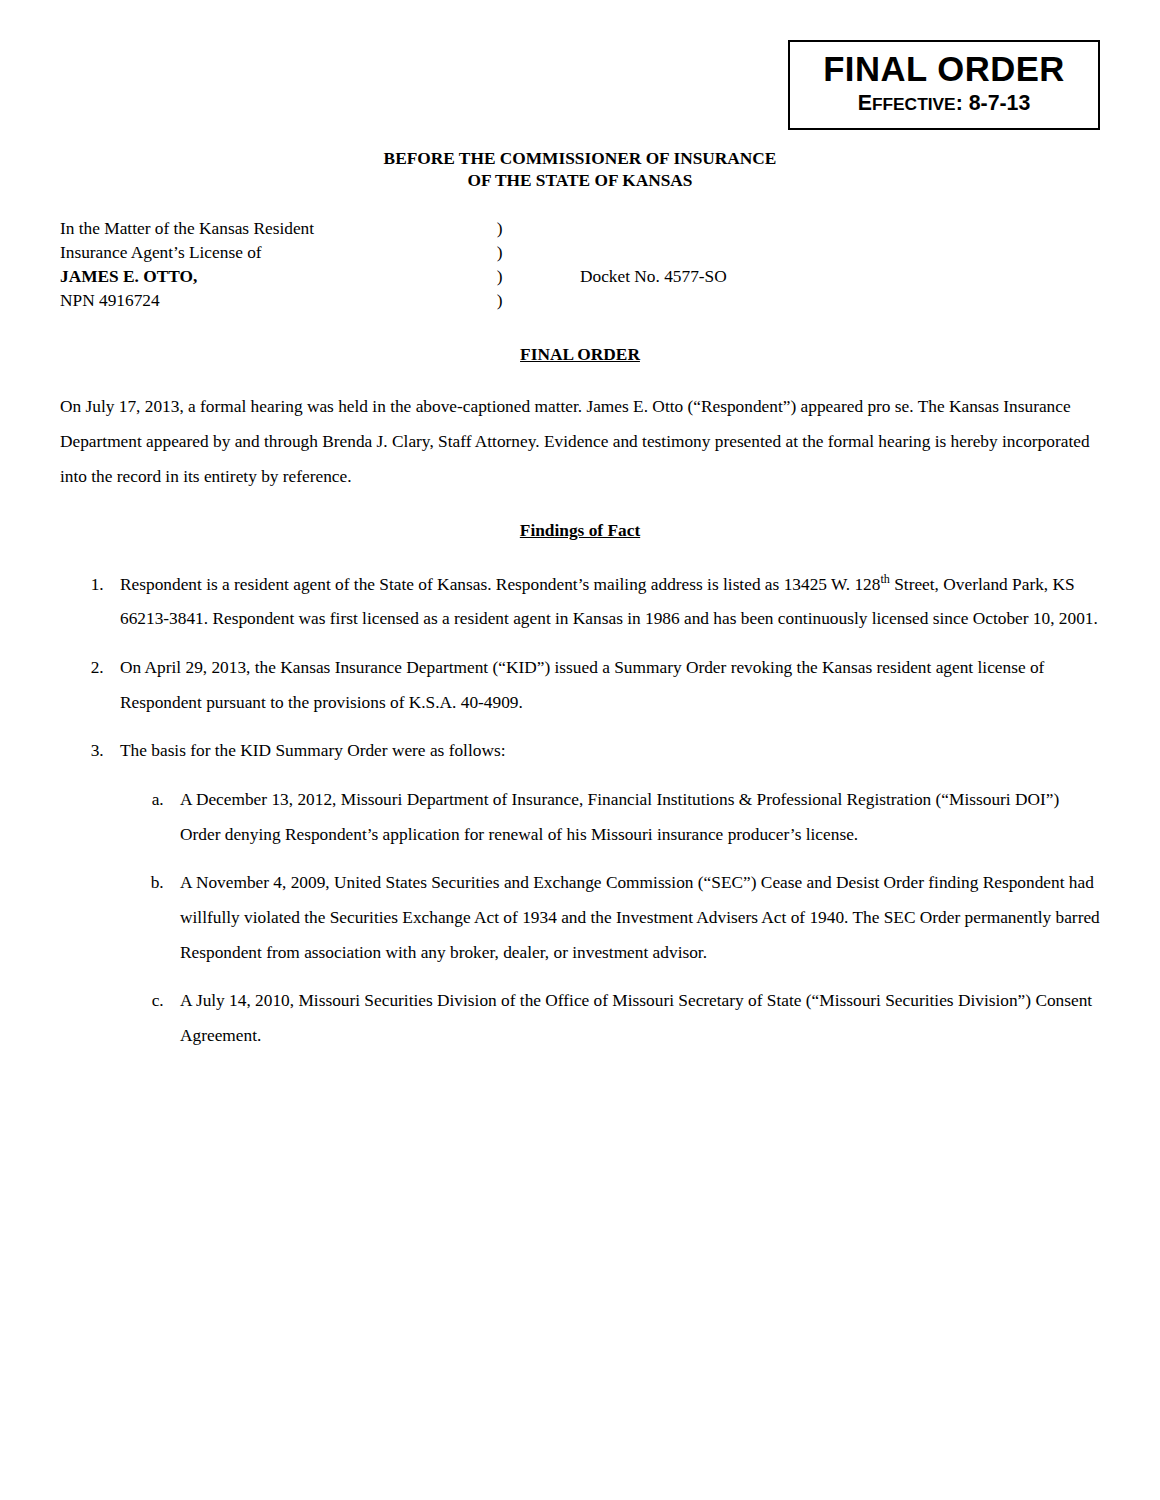FINAL ORDER
EFFECTIVE: 8-7-13
BEFORE THE COMMISSIONER OF INSURANCE
OF THE STATE OF KANSAS
| In the Matter of the Kansas Resident | ) | |
| Insurance Agent’s License of | ) | |
| JAMES E. OTTO, | ) | Docket No. 4577-SO |
| NPN 4916724 | ) | |
FINAL ORDER
On July 17, 2013, a formal hearing was held in the above-captioned matter. James E. Otto (“Respondent”) appeared pro se. The Kansas Insurance Department appeared by and through Brenda J. Clary, Staff Attorney. Evidence and testimony presented at the formal hearing is hereby incorporated into the record in its entirety by reference.
Findings of Fact
Respondent is a resident agent of the State of Kansas. Respondent’s mailing address is listed as 13425 W. 128th Street, Overland Park, KS 66213-3841. Respondent was first licensed as a resident agent in Kansas in 1986 and has been continuously licensed since October 10, 2001.
On April 29, 2013, the Kansas Insurance Department (“KID”) issued a Summary Order revoking the Kansas resident agent license of Respondent pursuant to the provisions of K.S.A. 40-4909.
The basis for the KID Summary Order were as follows:
A December 13, 2012, Missouri Department of Insurance, Financial Institutions & Professional Registration (“Missouri DOI”) Order denying Respondent’s application for renewal of his Missouri insurance producer’s license.
A November 4, 2009, United States Securities and Exchange Commission (“SEC”) Cease and Desist Order finding Respondent had willfully violated the Securities Exchange Act of 1934 and the Investment Advisers Act of 1940. The SEC Order permanently barred Respondent from association with any broker, dealer, or investment advisor.
A July 14, 2010, Missouri Securities Division of the Office of Missouri Secretary of State (“Missouri Securities Division”) Consent Agreement.